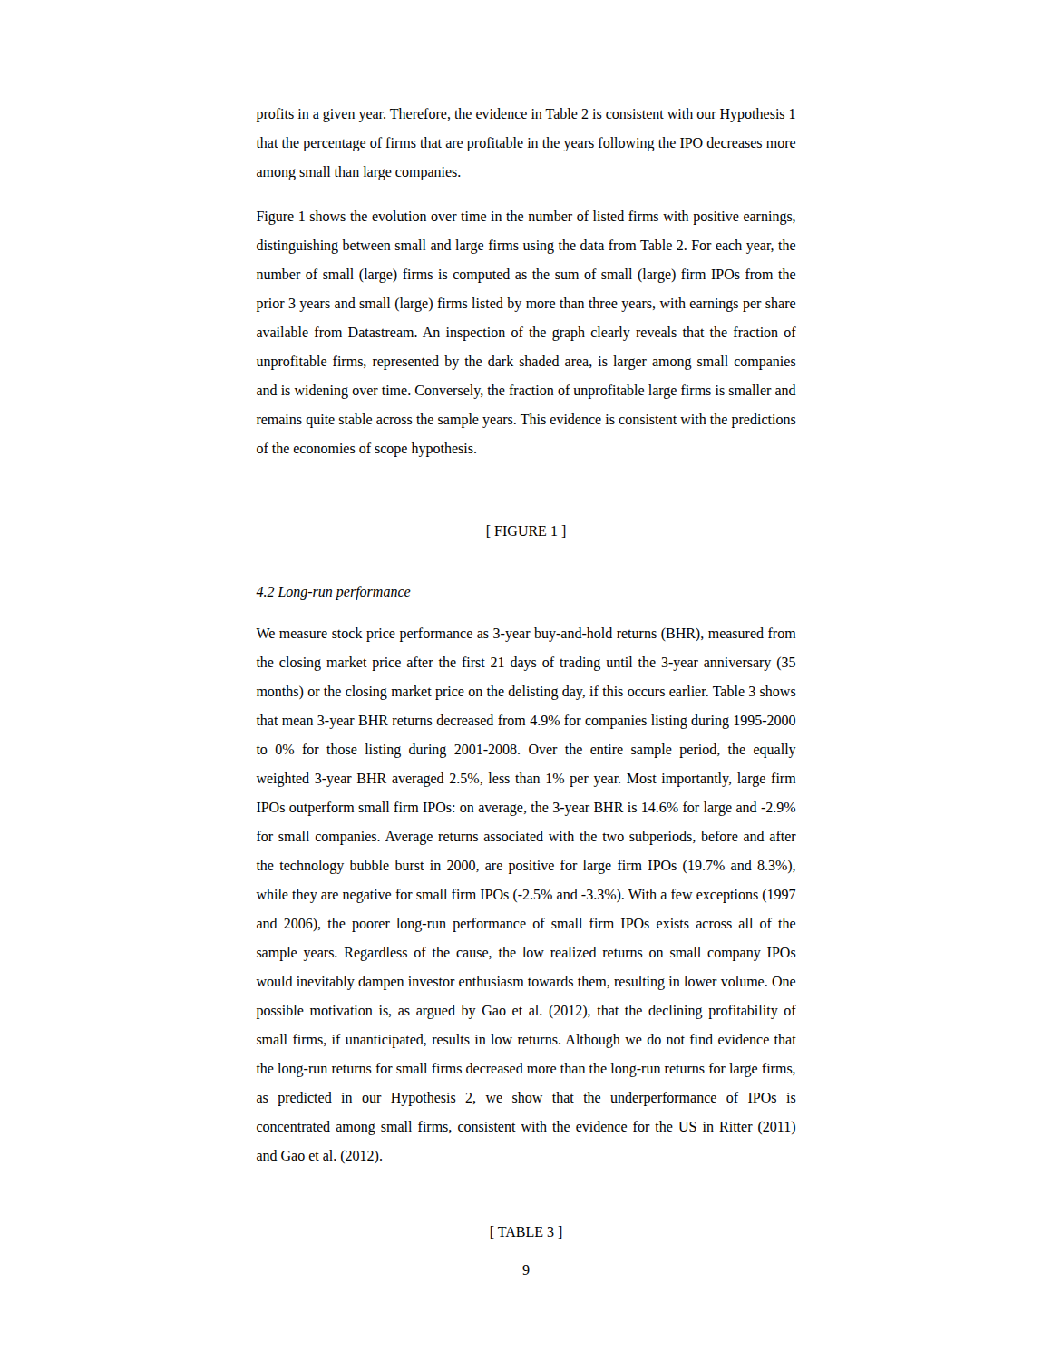profits in a given year. Therefore, the evidence in Table 2 is consistent with our Hypothesis 1 that the percentage of firms that are profitable in the years following the IPO decreases more among small than large companies.
Figure 1 shows the evolution over time in the number of listed firms with positive earnings, distinguishing between small and large firms using the data from Table 2. For each year, the number of small (large) firms is computed as the sum of small (large) firm IPOs from the prior 3 years and small (large) firms listed by more than three years, with earnings per share available from Datastream. An inspection of the graph clearly reveals that the fraction of unprofitable firms, represented by the dark shaded area, is larger among small companies and is widening over time. Conversely, the fraction of unprofitable large firms is smaller and remains quite stable across the sample years. This evidence is consistent with the predictions of the economies of scope hypothesis.
[ FIGURE 1 ]
4.2 Long-run performance
We measure stock price performance as 3-year buy-and-hold returns (BHR), measured from the closing market price after the first 21 days of trading until the 3-year anniversary (35 months) or the closing market price on the delisting day, if this occurs earlier. Table 3 shows that mean 3-year BHR returns decreased from 4.9% for companies listing during 1995-2000 to 0% for those listing during 2001-2008. Over the entire sample period, the equally weighted 3-year BHR averaged 2.5%, less than 1% per year. Most importantly, large firm IPOs outperform small firm IPOs: on average, the 3-year BHR is 14.6% for large and -2.9% for small companies. Average returns associated with the two subperiods, before and after the technology bubble burst in 2000, are positive for large firm IPOs (19.7% and 8.3%), while they are negative for small firm IPOs (-2.5% and -3.3%). With a few exceptions (1997 and 2006), the poorer long-run performance of small firm IPOs exists across all of the sample years. Regardless of the cause, the low realized returns on small company IPOs would inevitably dampen investor enthusiasm towards them, resulting in lower volume. One possible motivation is, as argued by Gao et al. (2012), that the declining profitability of small firms, if unanticipated, results in low returns. Although we do not find evidence that the long-run returns for small firms decreased more than the long-run returns for large firms, as predicted in our Hypothesis 2, we show that the underperformance of IPOs is concentrated among small firms, consistent with the evidence for the US in Ritter (2011) and Gao et al. (2012).
[ TABLE 3 ]
9